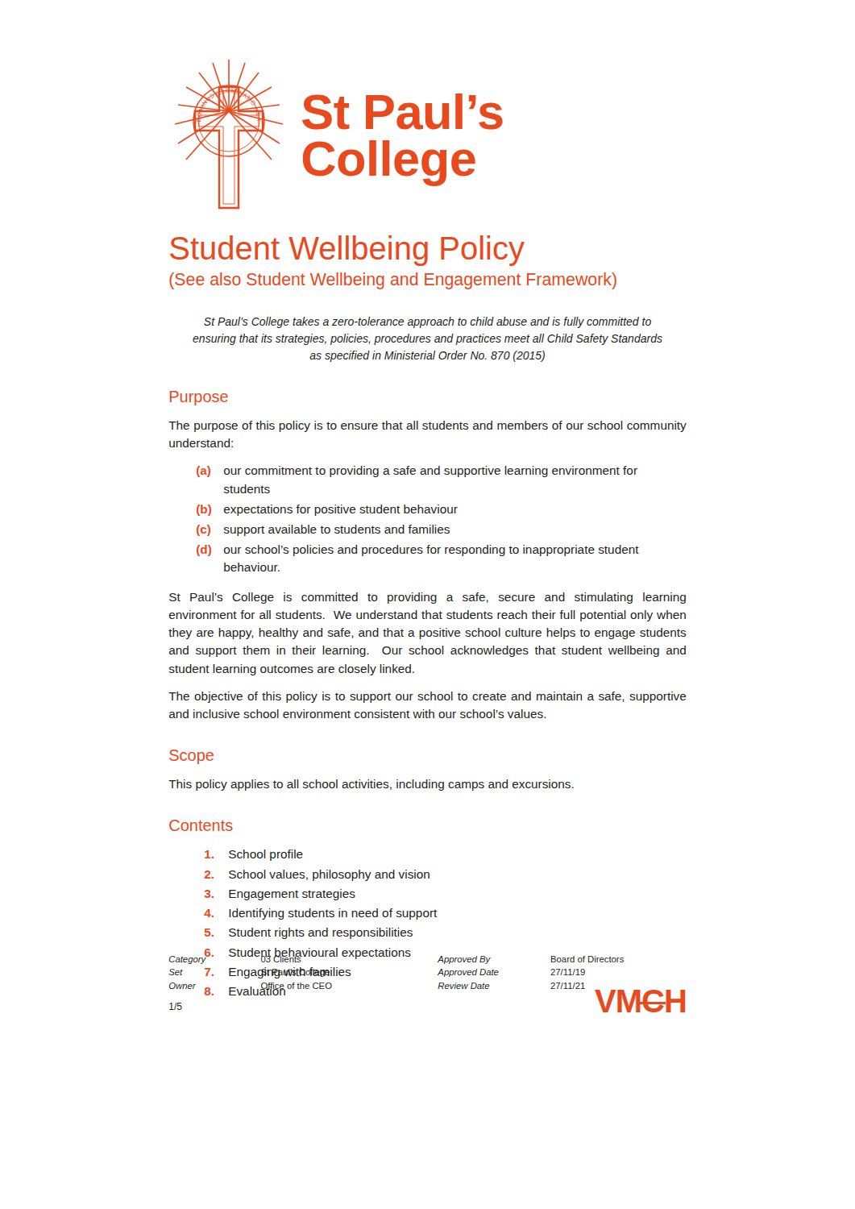DOMINUS ILLUMINATIO MEA
St Paul’s
College
Student Wellbeing Policy
(See also Student Wellbeing and Engagement Framework)
St Paul’s College takes a zero-tolerance approach to child abuse and is fully committed to ensuring that its strategies, policies, procedures and practices meet all Child Safety Standards as specified in Ministerial Order No. 870 (2015)
Purpose
The purpose of this policy is to ensure that all students and members of our school community understand:
(a) our commitment to providing a safe and supportive learning environment for students
(b) expectations for positive student behaviour
(c) support available to students and families
(d) our school’s policies and procedures for responding to inappropriate student behaviour.
St Paul’s College is committed to providing a safe, secure and stimulating learning environment for all students. We understand that students reach their full potential only when they are happy, healthy and safe, and that a positive school culture helps to engage students and support them in their learning. Our school acknowledges that student wellbeing and student learning outcomes are closely linked.
The objective of this policy is to support our school to create and maintain a safe, supportive and inclusive school environment consistent with our school’s values.
Scope
This policy applies to all school activities, including camps and excursions.
Contents
1. School profile
2. School values, philosophy and vision
3. Engagement strategies
4. Identifying students in need of support
5. Student rights and responsibilities
6. Student behavioural expectations
7. Engaging with families
8. Evaluation
| / Category / 03 Clients / / Set / St Paul's College / / Owner / Office of the CEO / | / Approved By / Board of Directors / / Approved Date / 27/11/19 / / Review Date / 27/11/21 / |
1/5
VMCH